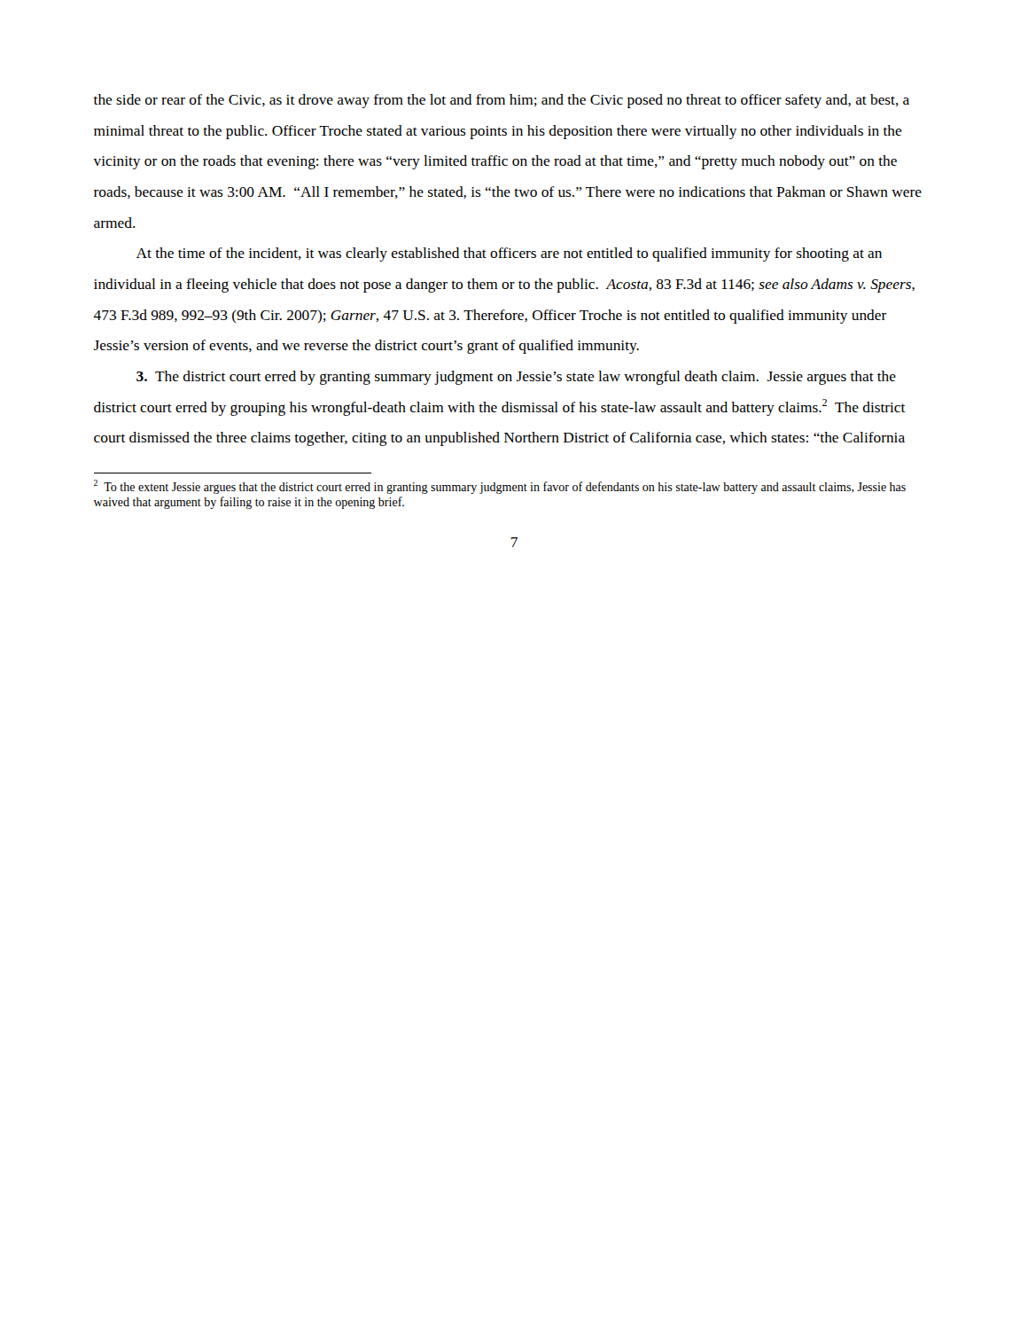the side or rear of the Civic, as it drove away from the lot and from him; and the Civic posed no threat to officer safety and, at best, a minimal threat to the public. Officer Troche stated at various points in his deposition there were virtually no other individuals in the vicinity or on the roads that evening: there was “very limited traffic on the road at that time,” and “pretty much nobody out” on the roads, because it was 3:00 AM. “All I remember,” he stated, is “the two of us.” There were no indications that Pakman or Shawn were armed.
At the time of the incident, it was clearly established that officers are not entitled to qualified immunity for shooting at an individual in a fleeing vehicle that does not pose a danger to them or to the public. Acosta, 83 F.3d at 1146; see also Adams v. Speers, 473 F.3d 989, 992–93 (9th Cir. 2007); Garner, 47 U.S. at 3. Therefore, Officer Troche is not entitled to qualified immunity under Jessie’s version of events, and we reverse the district court’s grant of qualified immunity.
3. The district court erred by granting summary judgment on Jessie’s state law wrongful death claim. Jessie argues that the district court erred by grouping his wrongful-death claim with the dismissal of his state-law assault and battery claims.2 The district court dismissed the three claims together, citing to an unpublished Northern District of California case, which states: “the California
2 To the extent Jessie argues that the district court erred in granting summary judgment in favor of defendants on his state-law battery and assault claims, Jessie has waived that argument by failing to raise it in the opening brief.
7